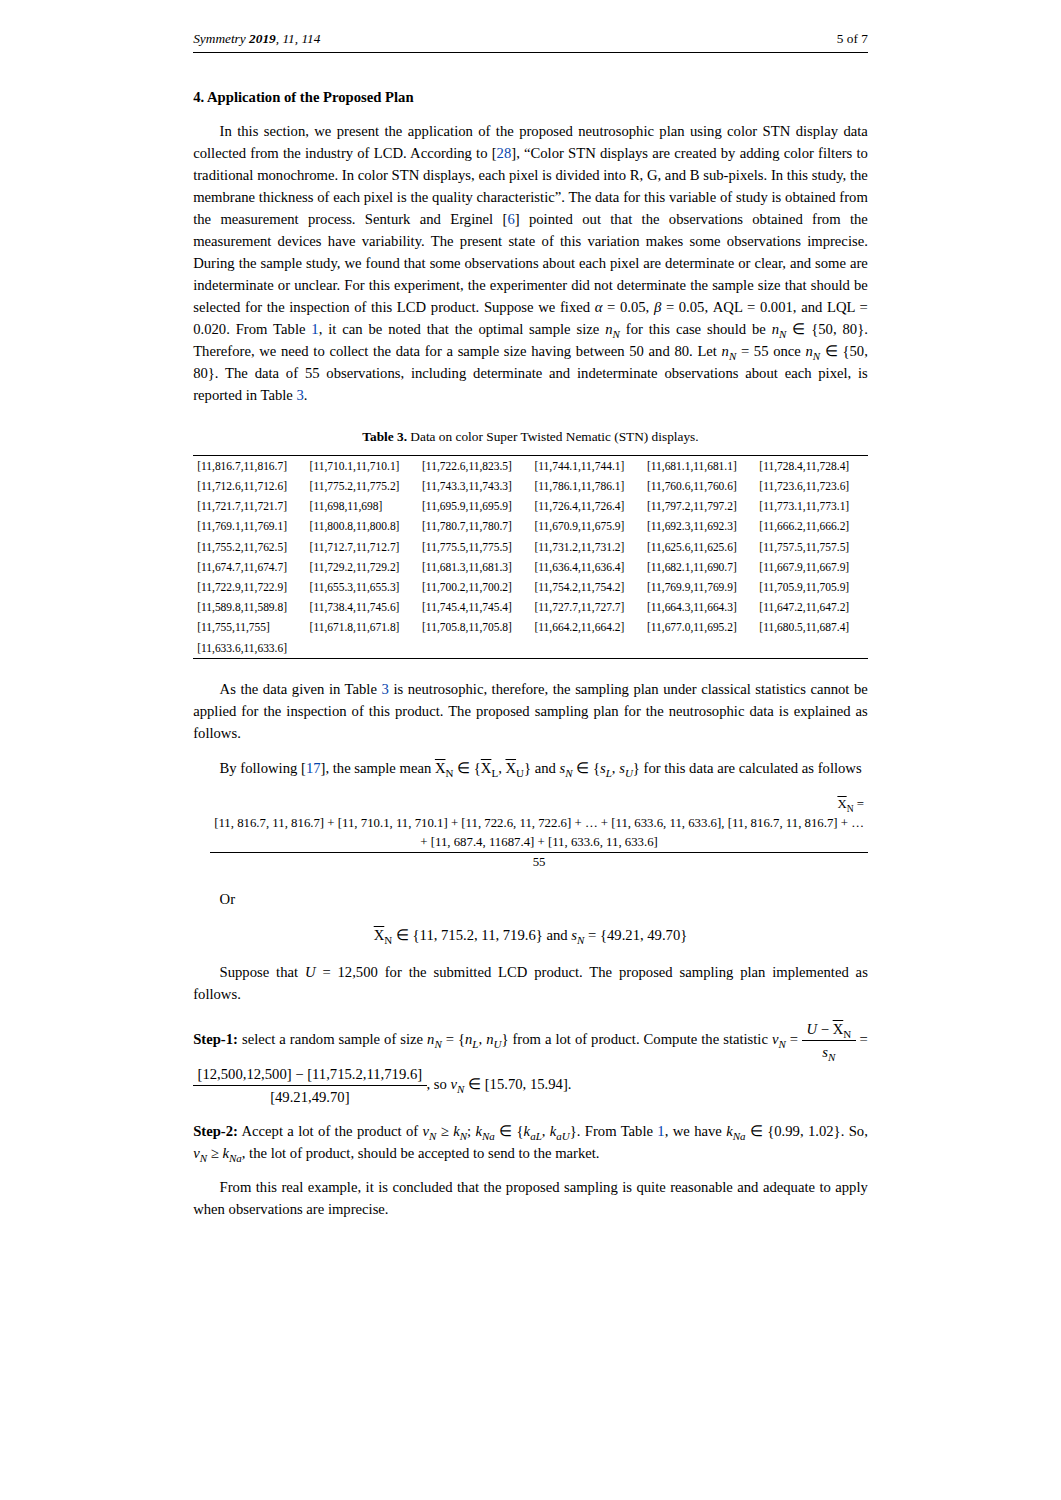Symmetry 2019, 11, 114 5 of 7
4. Application of the Proposed Plan
In this section, we present the application of the proposed neutrosophic plan using color STN display data collected from the industry of LCD. According to [28], “Color STN displays are created by adding color filters to traditional monochrome. In color STN displays, each pixel is divided into R, G, and B sub-pixels. In this study, the membrane thickness of each pixel is the quality characteristic”. The data for this variable of study is obtained from the measurement process. Senturk and Erginel [6] pointed out that the observations obtained from the measurement devices have variability. The present state of this variation makes some observations imprecise. During the sample study, we found that some observations about each pixel are determinate or clear, and some are indeterminate or unclear. For this experiment, the experimenter did not determinate the sample size that should be selected for the inspection of this LCD product. Suppose we fixed α = 0.05, β = 0.05, AQL = 0.001, and LQL = 0.020. From Table 1, it can be noted that the optimal sample size nN for this case should be nN ∈ {50, 80}. Therefore, we need to collect the data for a sample size having between 50 and 80. Let nN = 55 once nN ∈ {50, 80}. The data of 55 observations, including determinate and indeterminate observations about each pixel, is reported in Table 3.
Table 3. Data on color Super Twisted Nematic (STN) displays.
| [11,816.7,11,816.7] | [11,710.1,11,710.1] | [11,722.6,11,823.5] | [11,744.1,11,744.1] | [11,681.1,11,681.1] | [11,728.4,11,728.4] |
| [11,712.6,11,712.6] | [11,775.2,11,775.2] | [11,743.3,11,743.3] | [11,786.1,11,786.1] | [11,760.6,11,760.6] | [11,723.6,11,723.6] |
| [11,721.7,11,721.7] | [11,698,11,698] | [11,695.9,11,695.9] | [11,726.4,11,726.4] | [11,797.2,11,797.2] | [11,773.1,11,773.1] |
| [11,769.1,11,769.1] | [11,800.8,11,800.8] | [11,780.7,11,780.7] | [11,670.9,11,675.9] | [11,692.3,11,692.3] | [11,666.2,11,666.2] |
| [11,755.2,11,762.5] | [11,712.7,11,712.7] | [11,775.5,11,775.5] | [11,731.2,11,731.2] | [11,625.6,11,625.6] | [11,757.5,11,757.5] |
| [11,674.7,11,674.7] | [11,729.2,11,729.2] | [11,681.3,11,681.3] | [11,636.4,11,636.4] | [11,682.1,11,690.7] | [11,667.9,11,667.9] |
| [11,722.9,11,722.9] | [11,655.3,11,655.3] | [11,700.2,11,700.2] | [11,754.2,11,754.2] | [11,769.9,11,769.9] | [11,705.9,11,705.9] |
| [11,589.8,11,589.8] | [11,738.4,11,745.6] | [11,745.4,11,745.4] | [11,727.7,11,727.7] | [11,664.3,11,664.3] | [11,647.2,11,647.2] |
| [11,755,11,755] | [11,671.8,11,671.8] | [11,705.8,11,705.8] | [11,664.2,11,664.2] | [11,677.0,11,695.2] | [11,680.5,11,687.4] |
| [11,633.6,11,633.6] | | | | | |
As the data given in Table 3 is neutrosophic, therefore, the sampling plan under classical statistics cannot be applied for the inspection of this product. The proposed sampling plan for the neutrosophic data is explained as follows.
By following [17], the sample mean XN ∈ {XL, XU} and sN ∈ {sL, sU} for this data are calculated as follows
XN = [11, 816.7, 11, 816.7] + [11, 710.1, 11, 710.1] + [11, 722.6, 11, 722.6] + … + [11, 633.6, 11, 633.6], [11, 816.7, 11, 816.7] + …
+ [11, 687.4, 11687.4] + [11, 633.6, 11, 633.6] 55
Or
XN ∈ {11, 715.2, 11, 719.6} and sN = {49.21, 49.70}
Suppose that U = 12,500 for the submitted LCD product. The proposed sampling plan implemented as follows.
Step-1: select a random sample of size nN = {nL, nU} from a lot of product. Compute the statistic vN = U − XN sN = [12,500,12,500] − [11,715.2,11,719.6][49.21,49.70], so vN ∈ [15.70, 15.94].
Step-2: Accept a lot of the product of vN ≥ kN; kNa ∈ {kaL, kaU}. From Table 1, we have kNa ∈ {0.99, 1.02}. So, vN ≥ kNa, the lot of product, should be accepted to send to the market.
From this real example, it is concluded that the proposed sampling is quite reasonable and adequate to apply when observations are imprecise.